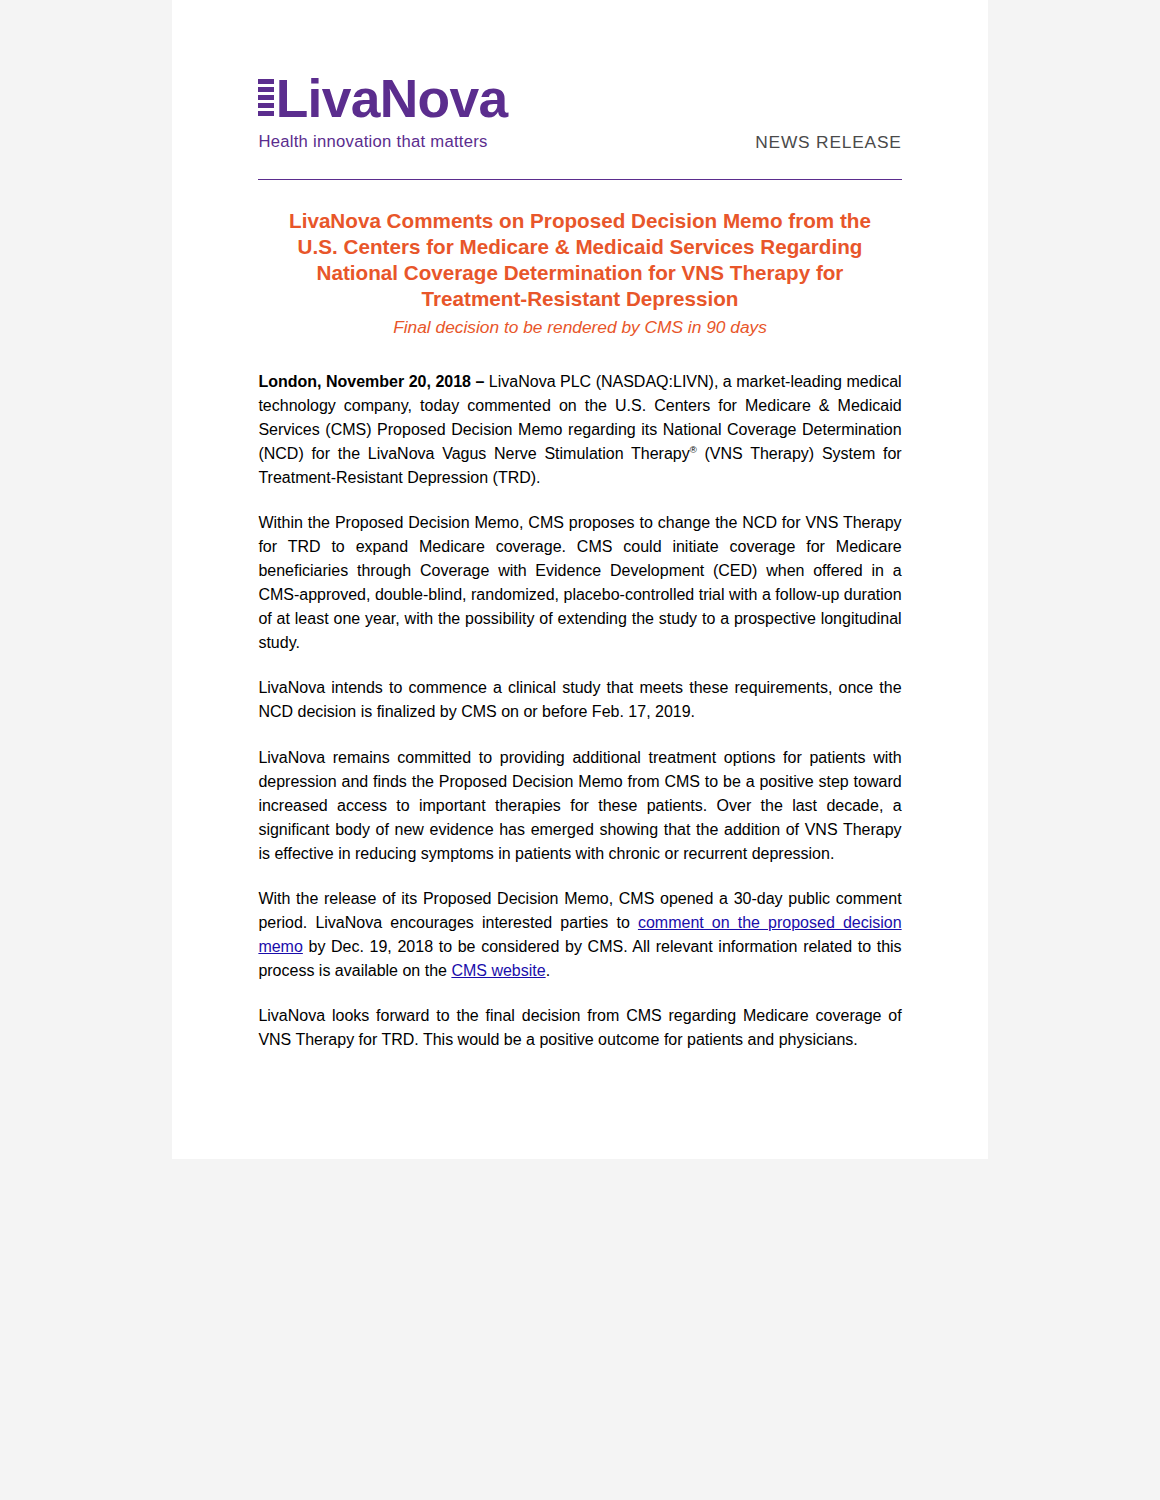LivaNova
Health innovation that matters
NEWS RELEASE
LivaNova Comments on Proposed Decision Memo from the
U.S. Centers for Medicare & Medicaid Services Regarding
National Coverage Determination for VNS Therapy for
Treatment-Resistant Depression
Final decision to be rendered by CMS in 90 days
London, November 20, 2018 – LivaNova PLC (NASDAQ:LIVN), a market-leading medical technology company, today commented on the U.S. Centers for Medicare & Medicaid Services (CMS) Proposed Decision Memo regarding its National Coverage Determination (NCD) for the LivaNova Vagus Nerve Stimulation Therapy® (VNS Therapy) System for Treatment-Resistant Depression (TRD).
Within the Proposed Decision Memo, CMS proposes to change the NCD for VNS Therapy for TRD to expand Medicare coverage. CMS could initiate coverage for Medicare beneficiaries through Coverage with Evidence Development (CED) when offered in a CMS-approved, double-blind, randomized, placebo-controlled trial with a follow-up duration of at least one year, with the possibility of extending the study to a prospective longitudinal study.
LivaNova intends to commence a clinical study that meets these requirements, once the NCD decision is finalized by CMS on or before Feb. 17, 2019.
LivaNova remains committed to providing additional treatment options for patients with depression and finds the Proposed Decision Memo from CMS to be a positive step toward increased access to important therapies for these patients. Over the last decade, a significant body of new evidence has emerged showing that the addition of VNS Therapy is effective in reducing symptoms in patients with chronic or recurrent depression.
With the release of its Proposed Decision Memo, CMS opened a 30-day public comment period. LivaNova encourages interested parties to comment on the proposed decision memo by Dec. 19, 2018 to be considered by CMS. All relevant information related to this process is available on the CMS website.
LivaNova looks forward to the final decision from CMS regarding Medicare coverage of VNS Therapy for TRD. This would be a positive outcome for patients and physicians.